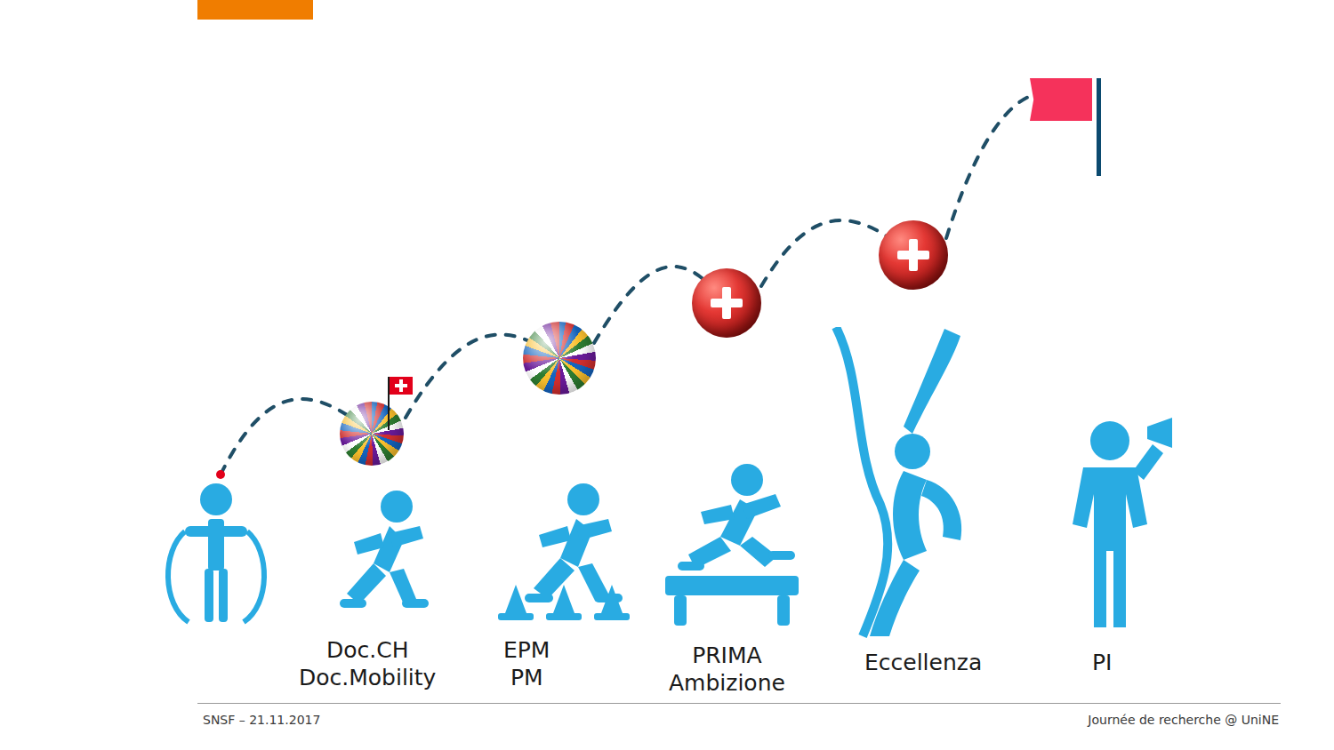Doc.CH
Doc.Mobility
EPM
PM
PRIMA
Ambizione
Eccellenza
PI
SNSF – 21.11.2017
Journée de recherche @ UniNE